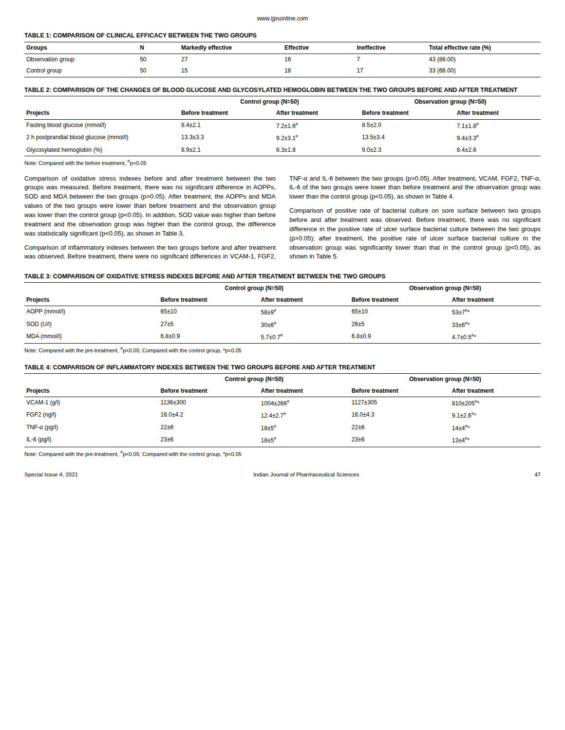www.ijpsonline.com
TABLE 1: COMPARISON OF CLINICAL EFFICACY BETWEEN THE TWO GROUPS
| Groups | N | Markedly effective | Effective | Ineffective | Total effective rate (%) |
| --- | --- | --- | --- | --- | --- |
| Observation group | 50 | 27 | 16 | 7 | 43 (86.00) |
| Control group | 50 | 15 | 18 | 17 | 33 (66.00) |
TABLE 2: COMPARISON OF THE CHANGES OF BLOOD GLUCOSE AND GLYCOSYLATED HEMOGLOBIN BETWEEN THE TWO GROUPS BEFORE AND AFTER TREATMENT
| Projects | Control group (N=50) | Observation group (N=50) |
| --- | --- | --- |
| Before treatment | After treatment | Before treatment | After treatment |
| Fasting blood glucose (mmol/l) | 8.4±2.1 | 7.2±1.6 # | 8.5±2.0 | 7.1±1.8 # |
| 2 h postprandial blood glucose (mmol/l) | 13.3±3.3 | 9.2±3.1 # | 13.5±3.4 | 9.4±3.3 # |
| Glycosylated hemoglobin (%) | 8.9±2.1 | 8.3±1.8 | 9.0±2.3 | 8.4±2.6 |
Note: Compared with the before treatment, #p<0.05
Comparison of oxidative stress indexes before and after treatment between the two groups was measured. Before treatment, there was no significant difference in AOPPs, SOD and MDA between the two groups (p>0.05). After treatment, the AOPPs and MDA values of the two groups were lower than before treatment and the observation group was lower than the control group (p<0.05). In addition, SOD value was higher than before treatment and the observation group was higher than the control group, the difference was statistically significant (p<0.05), as shown in Table 3.
Comparison of inflammatory indexes between the two groups before and after treatment was observed. Before treatment, there were no significant differences in VCAM-1, FGF2, TNF-α and IL-6 between the two groups (p>0.05). After treatment, VCAM, FGF2, TNF-α, IL-6 of the two groups were lower than before treatment and the observation group was lower than the control group (p<0.05), as shown in Table 4.
Comparison of positive rate of bacterial culture on sore surface between two groups before and after treatment was observed. Before treatment, there was no significant difference in the positive rate of ulcer surface bacterial culture between the two groups (p>0.05); after treatment, the positive rate of ulcer surface bacterial culture in the observation group was significantly lower than that in the control group (p<0.05), as shown in Table 5.
TABLE 3: COMPARISON OF OXIDATIVE STRESS INDEXES BEFORE AND AFTER TREATMENT BETWEEN THE TWO GROUPS
| Projects | Control group (N=50) | Observation group (N=50) |
| --- | --- | --- |
| Before treatment | After treatment | Before treatment | After treatment |
| AOPP (mmol/l) | 65±10 | 58±9 # | 65±10 | 53±7 # * |
| SOD (U/l) | 27±5 | 30±6 # | 26±5 | 33±6 # * |
| MDA (mmol/l) | 6.8±0.9 | 5.7±0.7 # | 6.8±0.9 | 4.7±0.5 # * |
Note: Compared with the pre-treatment, #p<0.05; Compared with the control group, *p<0.05
TABLE 4: COMPARISON OF INFLAMMATORY INDEXES BETWEEN THE TWO GROUPS BEFORE AND AFTER TREATMENT
| Projects | Control group (N=50) | Observation group (N=50) |
| --- | --- | --- |
| Before treatment | After treatment | Before treatment | After treatment |
| VCAM-1 (g/l) | 1136±300 | 1004±266 # | 1127±305 | 810±205 # * |
| FGF2 (ng/l) | 16.0±4.2 | 12.4±2.7 # | 16.0±4.3 | 9.1±2.6 # * |
| TNF-α (pg/l) | 22±6 | 18±5 # | 22±6 | 14±4 # * |
| IL-6 (pg/l) | 23±6 | 18±5 # | 23±6 | 13±4 # * |
Note: Compared with the pre-treatment, #p<0.05; Compared with the control group, *p<0.05
Special Issue 4, 2021
Indian Journal of Pharmaceutical Sciences
47